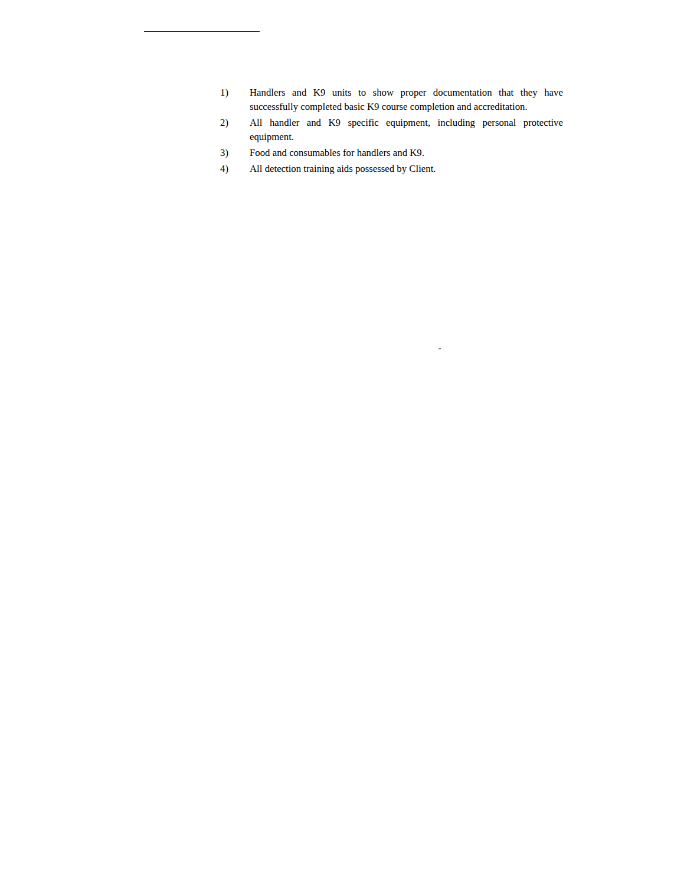1) Handlers and K9 units to show proper documentation that they have successfully completed basic K9 course completion and accreditation.
2) All handler and K9 specific equipment, including personal protective equipment.
3) Food and consumables for handlers and K9.
4) All detection training aids possessed by Client.
-